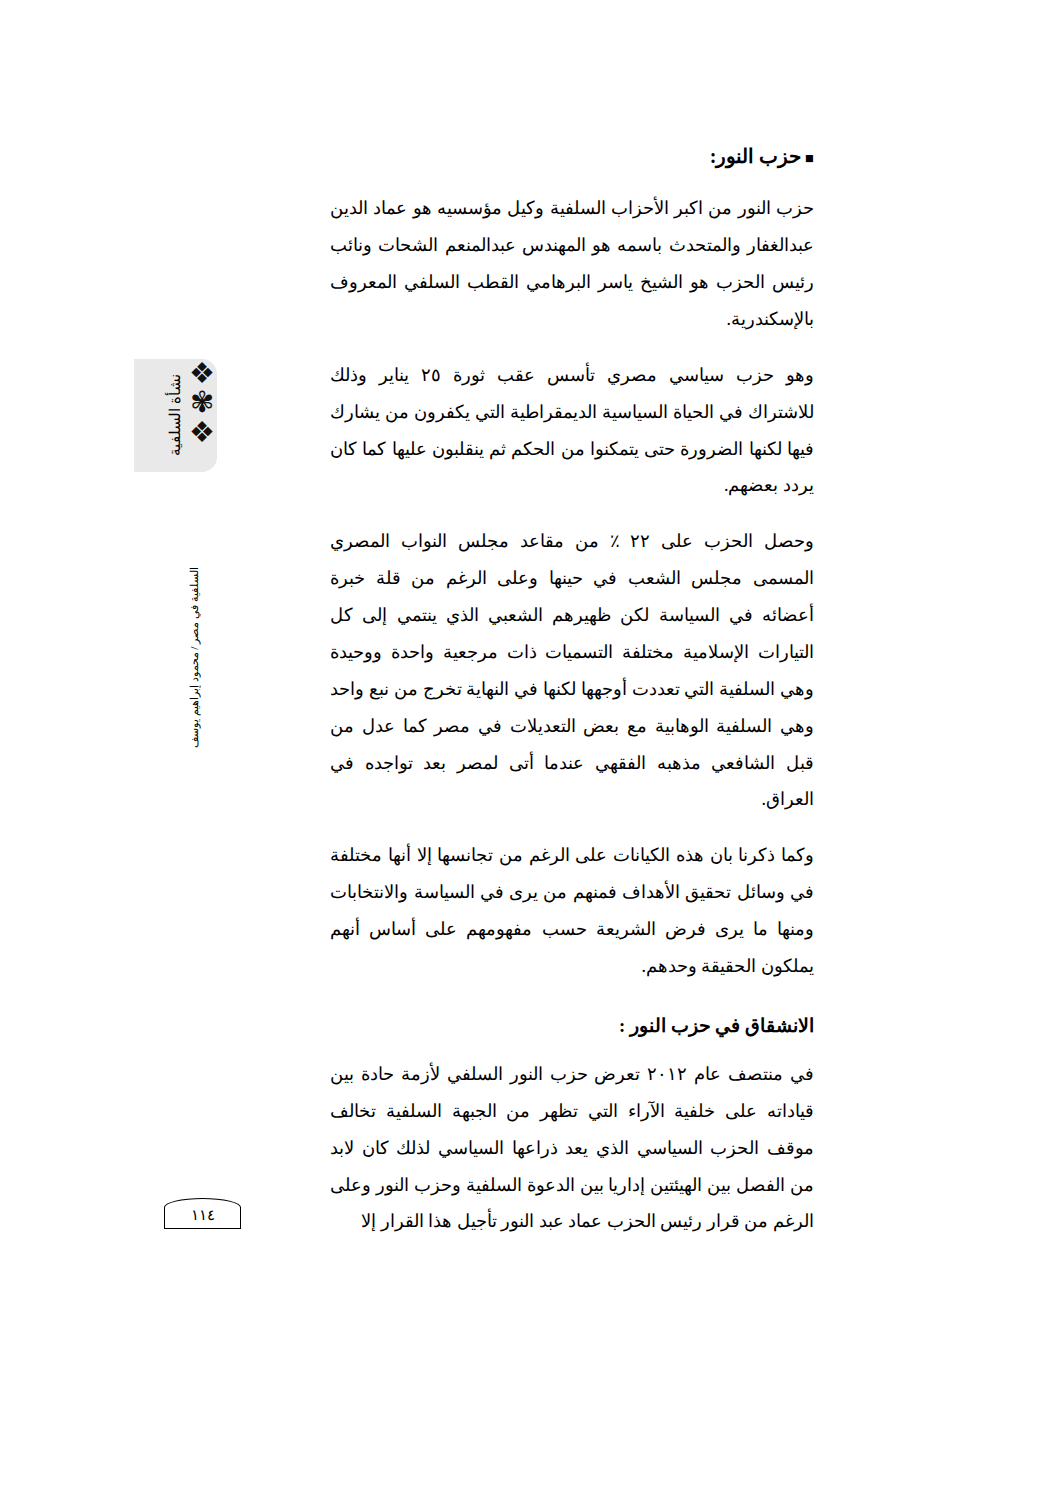نشأة السلفية
❖
✾
❖
السلفية في مصر / محمود إبراهيم يوسف
١١٤
حزب النور:
حزب النور من اكبر الأحزاب السلفية وكيل مؤسسيه هو عماد الدين عبدالغفار والمتحدث باسمه هو المهندس عبدالمنعم الشحات ونائب رئيس الحزب هو الشيخ ياسر البرهامي القطب السلفي المعروف بالإسكندرية.
وهو حزب سياسي مصري تأسس عقب ثورة ٢٥ يناير وذلك للاشتراك في الحياة السياسية الديمقراطية التي يكفرون من يشارك فيها لكنها الضرورة حتى يتمكنوا من الحكم ثم ينقلبون عليها كما كان يردد بعضهم.
وحصل الحزب على ٢٢ ٪ من مقاعد مجلس النواب المصري المسمى مجلس الشعب في حينها وعلى الرغم من قلة خبرة أعضائه في السياسة لكن ظهيرهم الشعبي الذي ينتمي إلى كل التيارات الإسلامية مختلفة التسميات ذات مرجعية واحدة ووحيدة وهي السلفية التي تعددت أوجهها لكنها في النهاية تخرج من نبع واحد وهي السلفية الوهابية مع بعض التعديلات في مصر كما عدل من قبل الشافعي مذهبه الفقهي عندما أتى لمصر بعد تواجده في العراق.
وكما ذكرنا بان هذه الكيانات على الرغم من تجانسها إلا أنها مختلفة في وسائل تحقيق الأهداف فمنهم من يرى في السياسة والانتخابات ومنها ما يرى فرض الشريعة حسب مفهومهم على أساس أنهم يملكون الحقيقة وحدهم.
الانشقاق في حزب النور :
في منتصف عام ٢٠١٢ تعرض حزب النور السلفي لأزمة حادة بين قياداته على خلفية الآراء التي تظهر من الجبهة السلفية تخالف موقف الحزب السياسي الذي يعد ذراعها السياسي لذلك كان لابد من الفصل بين الهيئتين إداريا بين الدعوة السلفية وحزب النور وعلى الرغم من قرار رئيس الحزب عماد عبد النور تأجيل هذا القرار إلا